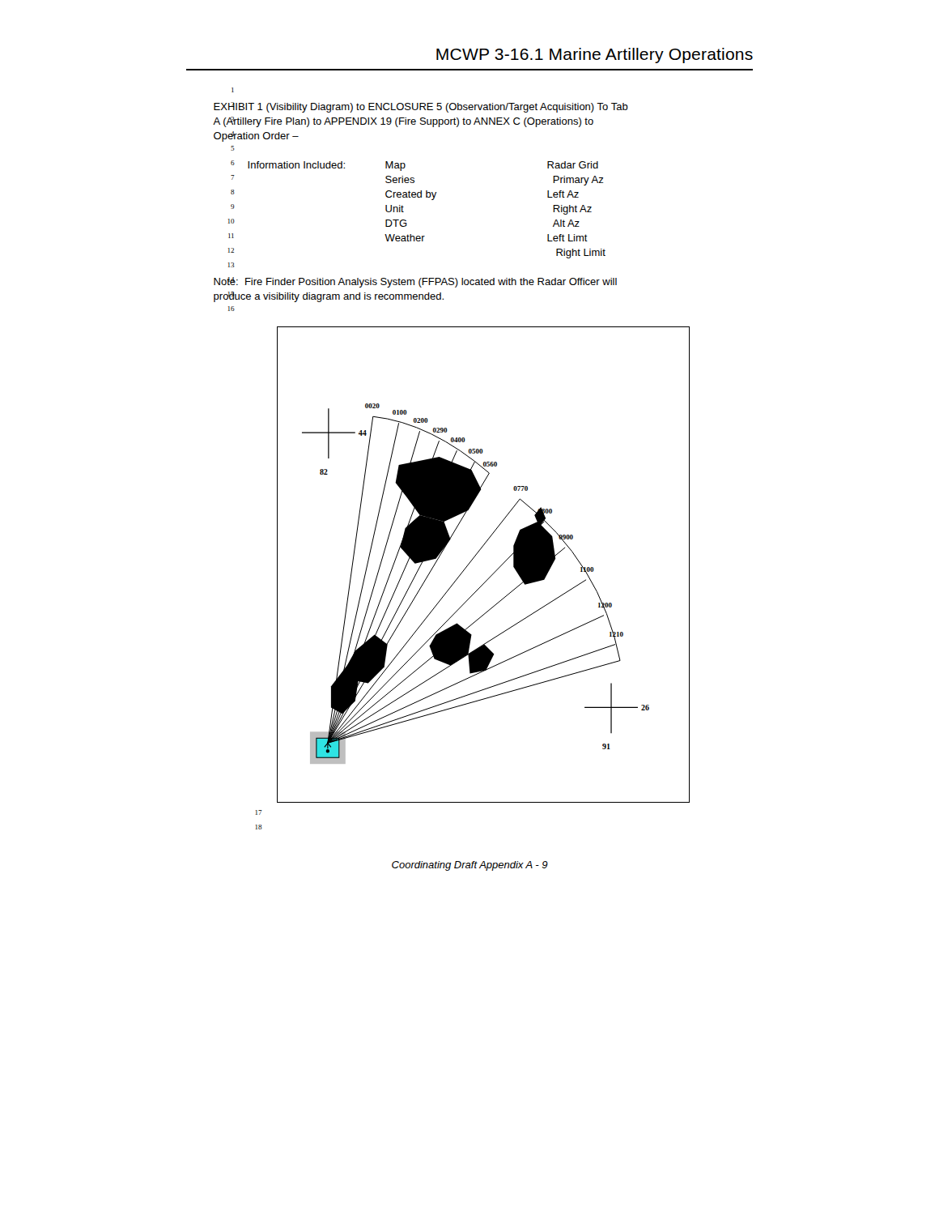MCWP 3-16.1 Marine Artillery Operations
1
2
EXHIBIT 1 (Visibility Diagram) to ENCLOSURE 5 (Observation/Target Acquisition) To Tab
3
A (Artillery Fire Plan) to APPENDIX 19 (Fire Support) to ANNEX C (Operations) to
4
Operation Order –
5
6
| Information Included: | Map | Radar Grid |
7
| | Series | Primary Az |
8
| | Created by | Left Az |
9
| | Unit | Right Az |
10
| | DTG | Alt Az |
11
| | Weather | Left Limt |
12
| | | Right Limit |
13
14
Note: Fire Finder Position Analysis System (FFPAS) located with the Radar Officer will
15
produce a visibility diagram and is recommended.
16
0020 0100 0200 0290 0400 0500 0560 0770 0800 0900 1100 1200 1210 44 82 26 91
17
18
Coordinating Draft Appendix A - 9